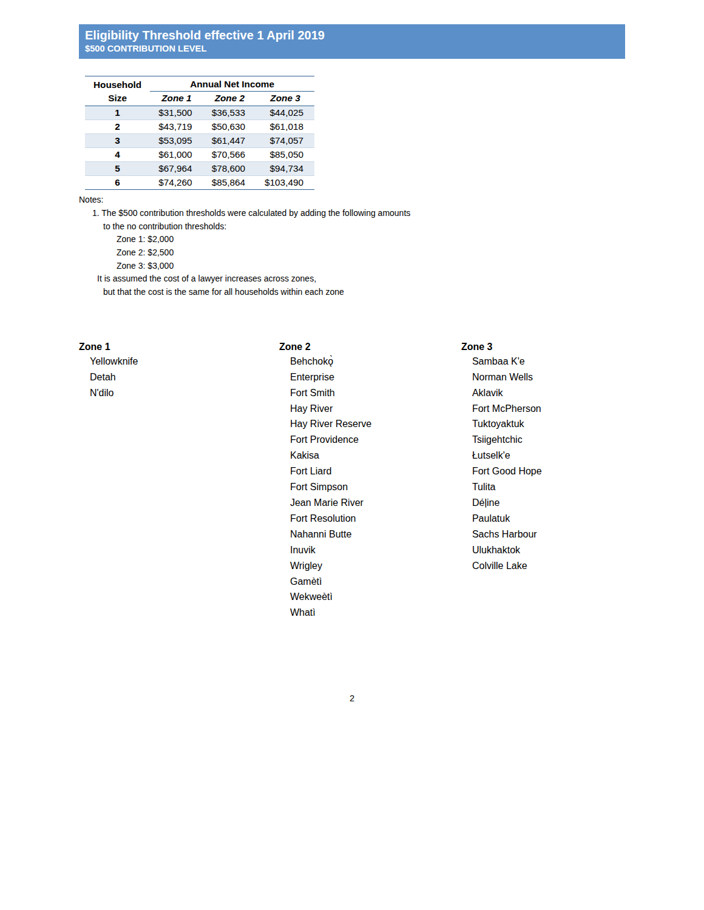Eligibility Threshold effective 1 April 2019
$500 CONTRIBUTION LEVEL
| Household | Annual Net Income |
| --- | --- |
| Size | Zone 1 | Zone 2 | Zone 3 |
| 1 | $31,500 | $36,533 | $44,025 |
| 2 | $43,719 | $50,630 | $61,018 |
| 3 | $53,095 | $61,447 | $74,057 |
| 4 | $61,000 | $70,566 | $85,050 |
| 5 | $67,964 | $78,600 | $94,734 |
| 6 | $74,260 | $85,864 | $103,490 |
Notes:
1. The $500 contribution thresholds were calculated by adding the following amounts
to the no contribution thresholds:
Zone 1: $2,000
Zone 2: $2,500
Zone 3: $3,000
It is assumed the cost of a lawyer increases across zones,
but that the cost is the same for all households within each zone
Zone 1
Yellowknife
Detah
N'dilo
Zone 2
Behchokǫ̀
Enterprise
Fort Smith
Hay River
Hay River Reserve
Fort Providence
Kakisa
Fort Liard
Fort Simpson
Jean Marie River
Fort Resolution
Nahanni Butte
Inuvik
Wrigley
Gamètì
Wekweètì
Whatì
Zone 3
Sambaa K'e
Norman Wells
Aklavik
Fort McPherson
Tuktoyaktuk
Tsiigehtchic
Łutselk'e
Fort Good Hope
Tulita
Déļine
Paulatuk
Sachs Harbour
Ulukhaktok
Colville Lake
2